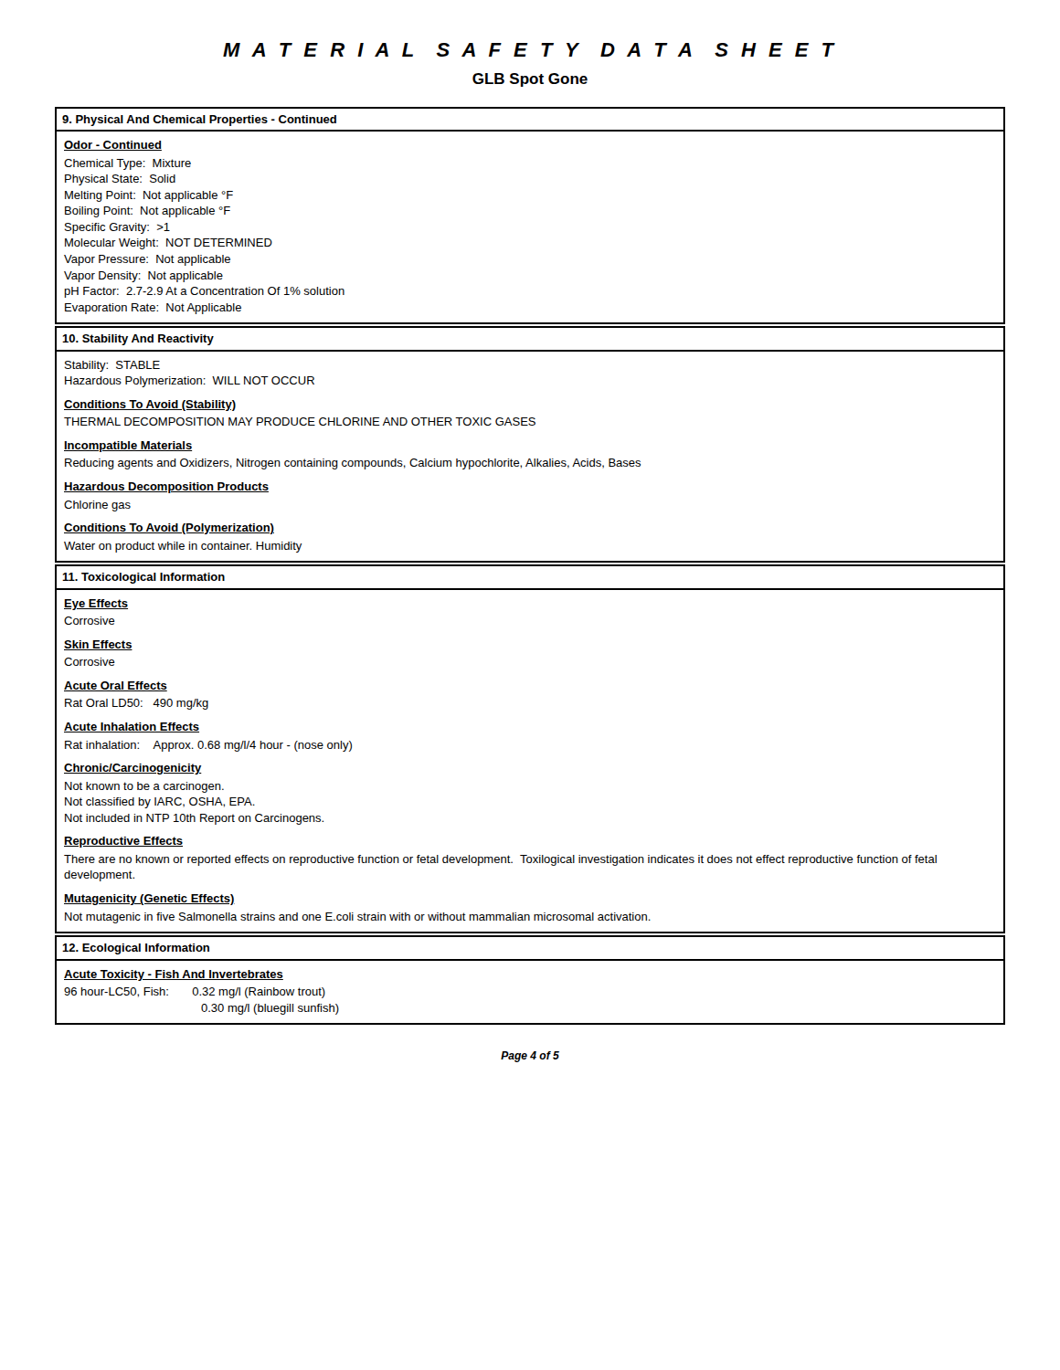M A T E R I A L S A F E T Y D A T A S H E E T
GLB Spot Gone
9. Physical And Chemical Properties - Continued
Odor - Continued
Chemical Type: Mixture
Physical State: Solid
Melting Point: Not applicable °F
Boiling Point: Not applicable °F
Specific Gravity: >1
Molecular Weight: NOT DETERMINED
Vapor Pressure: Not applicable
Vapor Density: Not applicable
pH Factor: 2.7-2.9 At a Concentration Of 1% solution
Evaporation Rate: Not Applicable
10. Stability And Reactivity
Stability: STABLE
Hazardous Polymerization: WILL NOT OCCUR
Conditions To Avoid (Stability)
THERMAL DECOMPOSITION MAY PRODUCE CHLORINE AND OTHER TOXIC GASES
Incompatible Materials
Reducing agents and Oxidizers, Nitrogen containing compounds, Calcium hypochlorite, Alkalies, Acids, Bases
Hazardous Decomposition Products
Chlorine gas
Conditions To Avoid (Polymerization)
Water on product while in container. Humidity
11. Toxicological Information
Eye Effects
Corrosive
Skin Effects
Corrosive
Acute Oral Effects
Rat Oral LD50: 490 mg/kg
Acute Inhalation Effects
Rat inhalation: Approx. 0.68 mg/l/4 hour - (nose only)
Chronic/Carcinogenicity
Not known to be a carcinogen.
Not classified by IARC, OSHA, EPA.
Not included in NTP 10th Report on Carcinogens.
Reproductive Effects
There are no known or reported effects on reproductive function or fetal development. Toxilogical investigation indicates it does not effect reproductive function of fetal development.
Mutagenicity (Genetic Effects)
Not mutagenic in five Salmonella strains and one E.coli strain with or without mammalian microsomal activation.
12. Ecological Information
Acute Toxicity - Fish And Invertebrates
96 hour-LC50, Fish: 0.32 mg/l (Rainbow trout)
0.30 mg/l (bluegill sunfish)
Page 4 of 5